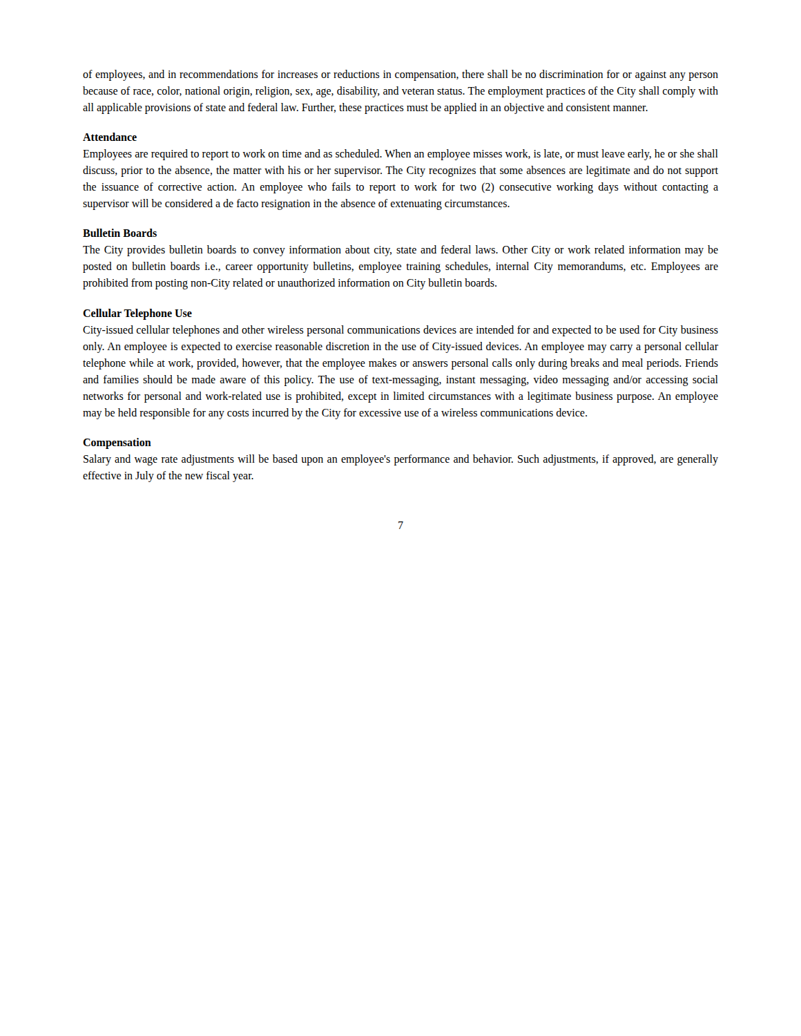of employees, and in recommendations for increases or reductions in compensation, there shall be no discrimination for or against any person because of race, color, national origin, religion, sex, age, disability, and veteran status. The employment practices of the City shall comply with all applicable provisions of state and federal law. Further, these practices must be applied in an objective and consistent manner.
Attendance
Employees are required to report to work on time and as scheduled. When an employee misses work, is late, or must leave early, he or she shall discuss, prior to the absence, the matter with his or her supervisor. The City recognizes that some absences are legitimate and do not support the issuance of corrective action. An employee who fails to report to work for two (2) consecutive working days without contacting a supervisor will be considered a de facto resignation in the absence of extenuating circumstances.
Bulletin Boards
The City provides bulletin boards to convey information about city, state and federal laws. Other City or work related information may be posted on bulletin boards i.e., career opportunity bulletins, employee training schedules, internal City memorandums, etc. Employees are prohibited from posting non-City related or unauthorized information on City bulletin boards.
Cellular Telephone Use
City-issued cellular telephones and other wireless personal communications devices are intended for and expected to be used for City business only. An employee is expected to exercise reasonable discretion in the use of City-issued devices. An employee may carry a personal cellular telephone while at work, provided, however, that the employee makes or answers personal calls only during breaks and meal periods. Friends and families should be made aware of this policy. The use of text-messaging, instant messaging, video messaging and/or accessing social networks for personal and work-related use is prohibited, except in limited circumstances with a legitimate business purpose. An employee may be held responsible for any costs incurred by the City for excessive use of a wireless communications device.
Compensation
Salary and wage rate adjustments will be based upon an employee's performance and behavior. Such adjustments, if approved, are generally effective in July of the new fiscal year.
7